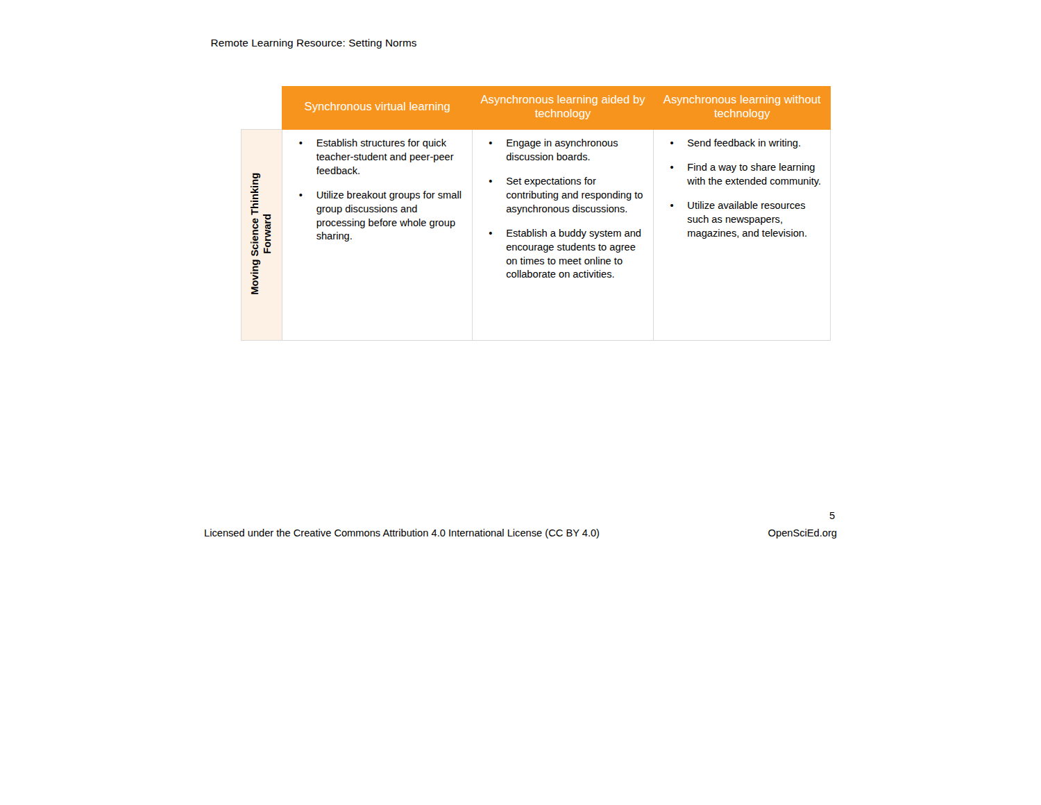Remote Learning Resource: Setting Norms
| | Synchronous virtual learning | Asynchronous learning aided by technology | Asynchronous learning without technology |
| --- | --- | --- | --- |
| Moving Science Thinking Forward | Establish structures for quick teacher-student and peer-peer feedback. Utilize breakout groups for small group discussions and processing before whole group sharing. | Engage in asynchronous discussion boards. Set expectations for contributing and responding to asynchronous discussions. Establish a buddy system and encourage students to agree on times to meet online to collaborate on activities. | Send feedback in writing. Find a way to share learning with the extended community. Utilize available resources such as newspapers, magazines, and television. |
5
Licensed under the Creative Commons Attribution 4.0 International License (CC BY 4.0) OpenSciEd.org